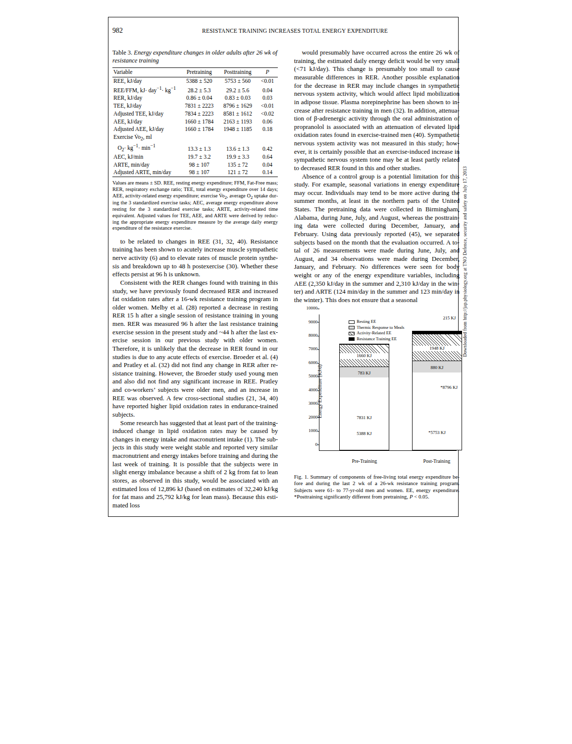982
Resistance Training Increases Total Energy Expenditure
Table 3. Energy expenditure changes in older adults after 26 wk of resistance training
| Variable | Pretraining | Posttraining | P |
| --- | --- | --- | --- |
| REE, kJ/day | 5388 ± 520 | 5753 ± 560 | <0.01 |
| REE/FFM, kJ· day −1 · kg −1 | 28.2 ± 5.3 | 29.2 ± 5.6 | 0.04 |
| RER, kJ/day | 0.86 ± 0.04 | 0.83 ± 0.03 | 0.03 |
| TEE, kJ/day | 7831 ± 2223 | 8796 ± 1629 | <0.01 |
| Adjusted TEE, kJ/day | 7834 ± 2223 | 8581 ± 1612 | <0.02 |
| AEE, kJ/day | 1660 ± 1784 | 2163 ± 1193 | 0.06 |
| Adjusted AEE, kJ/day | 1660 ± 1784 | 1948 ± 1185 | 0.18 |
| Exercise V̇o 2 , ml | | | |
| O 2 · kg −1 · min −1 | 13.3 ± 1.3 | 13.6 ± 1.3 | 0.42 |
| AEC, kJ/min | 19.7 ± 3.2 | 19.9 ± 3.3 | 0.64 |
| ARTE, min/day | 98 ± 107 | 135 ± 72 | 0.04 |
| Adjusted ARTE, min/day | 98 ± 107 | 121 ± 72 | 0.14 |
Values are means ± SD. REE, resting energy expenditure; FFM, Fat-Free mass; RER, respiratory exchange ratio; TEE, total energy expenditure over 14 days; AEE, activity-related energy expenditure; exercise V̇o2, average O2 uptake during the 3 standardized exercise tasks; AEC, average energy expenditure above resting for the 3 standardized exercise tasks; ARTE, activity-related time equivalent. Adjusted values for TEE, AEE, and ARTE were derived by reducing the appropriate energy expenditure measure by the average daily energy expenditure of the resistance exercise.
to be related to changes in REE (31, 32, 40). Resistance training has been shown to acutely increase muscle sympathetic nerve activity (6) and to elevate rates of muscle protein synthesis and breakdown up to 48 h postexercise (30). Whether these effects persist at 96 h is unknown.
Consistent with the RER changes found with training in this study, we have previously found decreased RER and increased fat oxidation rates after a 16-wk resistance training program in older women. Melby et al. (28) reported a decrease in resting RER 15 h after a single session of resistance training in young men. RER was measured 96 h after the last resistance training exercise session in the present study and ~44 h after the last exercise session in our previous study with older women. Therefore, it is unlikely that the decrease in RER found in our studies is due to any acute effects of exercise. Broeder et al. (4) and Pratley et al. (32) did not find any change in RER after resistance training. However, the Broeder study used young men and also did not find any significant increase in REE. Pratley and co-workers’ subjects were older men, and an increase in REE was observed. A few cross-sectional studies (21, 34, 40) have reported higher lipid oxidation rates in endurance-trained subjects.
Some research has suggested that at least part of the training-induced change in lipid oxidation rates may be caused by changes in energy intake and macronutrient intake (1). The subjects in this study were weight stable and reported very similar macronutrient and energy intakes before training and during the last week of training. It is possible that the subjects were in slight energy imbalance because a shift of 2 kg from fat to lean stores, as observed in this study, would be associated with an estimated loss of 12,896 kJ (based on estimates of 32,240 kJ/kg for fat mass and 25,792 kJ/kg for lean mass). Because this estimated loss
would presumably have occurred across the entire 26 wk of training, the estimated daily energy deficit would be very small (<71 kJ/day). This change is presumably too small to cause measurable differences in RER. Another possible explanation for the decrease in RER may include changes in sympathetic nervous system activity, which would affect lipid mobilization in adipose tissue. Plasma norepinephrine has been shown to increase after resistance training in men (32). In addition, attenuation of β-adrenergic activity through the oral administration of propranolol is associated with an attenuation of elevated lipid oxidation rates found in exercise-trained men (40). Sympathetic nervous system activity was not measured in this study; however, it is certainly possible that an exercise-induced increase in sympathetic nervous system tone may be at least partly related to decreased RER found in this and other studies.
Absence of a control group is a potential limitation for this study. For example, seasonal variations in energy expenditure may occur. Individuals may tend to be more active during the summer months, at least in the northern parts of the United States. The pretraining data were collected in Birmingham, Alabama, during June, July, and August, whereas the posttraining data were collected during December, January, and February. Using data previously reported (45), we separated subjects based on the month that the evaluation occurred. A total of 26 measurements were made during June, July, and August, and 34 observations were made during December, January, and February. No differences were seen for body weight or any of the energy expenditure variables, including AEE (2,350 kJ/day in the summer and 2,310 kJ/day in the winter) and ARTE (124 min/day in the summer and 123 min/day in the winter). This does not ensure that a seasonal
Energy Expenditure (KJ/d)
10000
9000
8000
7000
6000
5000
4000
3000
2000
1000
0
Resting EE
Thermic Response to Meals
Activity-Related EE
Resistance Training EE
215 KJ
7831 KJ
5388 KJ
783 KJ
1660 KJ
*5753 KJ
880 KJ
1948 KJ
*8796 KJ
Pre-Training
Post-Training
Fig. 1. Summary of components of free-living total energy expenditure before and during the last 2 wk of a 26-wk resistance training program. Subjects were 61- to 77-yr-old men and women. EE, energy expenditure. *Posttraining significantly different from pretraining, P < 0.05.
Downloaded from http://jap.physiology.org at TNO Defence, security and safety on July 17, 2013